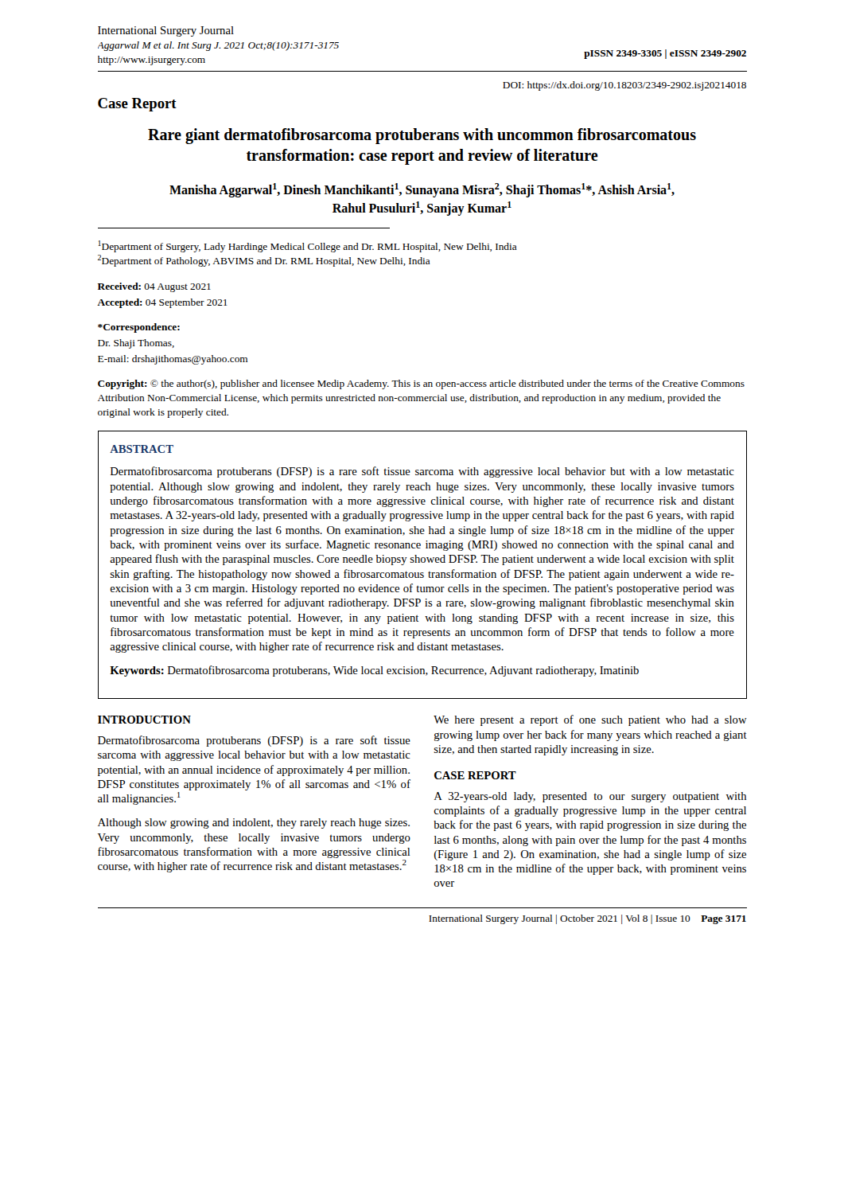International Surgery Journal
Aggarwal M et al. Int Surg J. 2021 Oct;8(10):3171-3175
http://www.ijsurgery.com
pISSN 2349-3305 | eISSN 2349-2902
DOI: https://dx.doi.org/10.18203/2349-2902.isj20214018
Case Report
Rare giant dermatofibrosarcoma protuberans with uncommon fibrosarcomatous transformation: case report and review of literature
Manisha Aggarwal1, Dinesh Manchikanti1, Sunayana Misra2, Shaji Thomas1*, Ashish Arsia1,
Rahul Pusuluri1, Sanjay Kumar1
1Department of Surgery, Lady Hardinge Medical College and Dr. RML Hospital, New Delhi, India
2Department of Pathology, ABVIMS and Dr. RML Hospital, New Delhi, India
Received: 04 August 2021
Accepted: 04 September 2021
*Correspondence:
Dr. Shaji Thomas,
E-mail: drshajithomas@yahoo.com
Copyright: © the author(s), publisher and licensee Medip Academy. This is an open-access article distributed under the terms of the Creative Commons Attribution Non-Commercial License, which permits unrestricted non-commercial use, distribution, and reproduction in any medium, provided the original work is properly cited.
ABSTRACT
Dermatofibrosarcoma protuberans (DFSP) is a rare soft tissue sarcoma with aggressive local behavior but with a low metastatic potential. Although slow growing and indolent, they rarely reach huge sizes. Very uncommonly, these locally invasive tumors undergo fibrosarcomatous transformation with a more aggressive clinical course, with higher rate of recurrence risk and distant metastases. A 32-years-old lady, presented with a gradually progressive lump in the upper central back for the past 6 years, with rapid progression in size during the last 6 months. On examination, she had a single lump of size 18×18 cm in the midline of the upper back, with prominent veins over its surface. Magnetic resonance imaging (MRI) showed no connection with the spinal canal and appeared flush with the paraspinal muscles. Core needle biopsy showed DFSP. The patient underwent a wide local excision with split skin grafting. The histopathology now showed a fibrosarcomatous transformation of DFSP. The patient again underwent a wide re-excision with a 3 cm margin. Histology reported no evidence of tumor cells in the specimen. The patient's postoperative period was uneventful and she was referred for adjuvant radiotherapy. DFSP is a rare, slow-growing malignant fibroblastic mesenchymal skin tumor with low metastatic potential. However, in any patient with long standing DFSP with a recent increase in size, this fibrosarcomatous transformation must be kept in mind as it represents an uncommon form of DFSP that tends to follow a more aggressive clinical course, with higher rate of recurrence risk and distant metastases.
Keywords: Dermatofibrosarcoma protuberans, Wide local excision, Recurrence, Adjuvant radiotherapy, Imatinib
INTRODUCTION
Dermatofibrosarcoma protuberans (DFSP) is a rare soft tissue sarcoma with aggressive local behavior but with a low metastatic potential, with an annual incidence of approximately 4 per million. DFSP constitutes approximately 1% of all sarcomas and <1% of all malignancies.1
Although slow growing and indolent, they rarely reach huge sizes. Very uncommonly, these locally invasive tumors undergo fibrosarcomatous transformation with a more aggressive clinical course, with higher rate of recurrence risk and distant metastases.2
We here present a report of one such patient who had a slow growing lump over her back for many years which reached a giant size, and then started rapidly increasing in size.
CASE REPORT
A 32-years-old lady, presented to our surgery outpatient with complaints of a gradually progressive lump in the upper central back for the past 6 years, with rapid progression in size during the last 6 months, along with pain over the lump for the past 4 months (Figure 1 and 2). On examination, she had a single lump of size 18×18 cm in the midline of the upper back, with prominent veins over
International Surgery Journal | October 2021 | Vol 8 | Issue 10 Page 3171